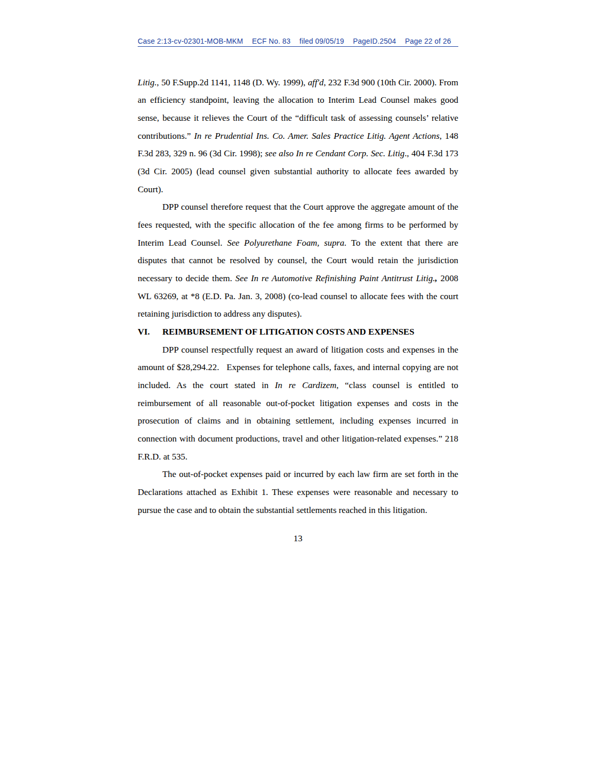Case 2:13-cv-02301-MOB-MKM ECF No. 83 filed 09/05/19 PageID.2504 Page 22 of 26
Litig., 50 F.Supp.2d 1141, 1148 (D. Wy. 1999), aff'd, 232 F.3d 900 (10th Cir. 2000). From an efficiency standpoint, leaving the allocation to Interim Lead Counsel makes good sense, because it relieves the Court of the “difficult task of assessing counsels’ relative contributions.” In re Prudential Ins. Co. Amer. Sales Practice Litig. Agent Actions, 148 F.3d 283, 329 n. 96 (3d Cir. 1998); see also In re Cendant Corp. Sec. Litig., 404 F.3d 173 (3d Cir. 2005) (lead counsel given substantial authority to allocate fees awarded by Court).
DPP counsel therefore request that the Court approve the aggregate amount of the fees requested, with the specific allocation of the fee among firms to be performed by Interim Lead Counsel. See Polyurethane Foam, supra. To the extent that there are disputes that cannot be resolved by counsel, the Court would retain the jurisdiction necessary to decide them. See In re Automotive Refinishing Paint Antitrust Litig., 2008 WL 63269, at *8 (E.D. Pa. Jan. 3, 2008) (co-lead counsel to allocate fees with the court retaining jurisdiction to address any disputes).
VI. REIMBURSEMENT OF LITIGATION COSTS AND EXPENSES
DPP counsel respectfully request an award of litigation costs and expenses in the amount of $28,294.22. Expenses for telephone calls, faxes, and internal copying are not included. As the court stated in In re Cardizem, “class counsel is entitled to reimbursement of all reasonable out-of-pocket litigation expenses and costs in the prosecution of claims and in obtaining settlement, including expenses incurred in connection with document productions, travel and other litigation-related expenses.” 218 F.R.D. at 535.
The out-of-pocket expenses paid or incurred by each law firm are set forth in the Declarations attached as Exhibit 1. These expenses were reasonable and necessary to pursue the case and to obtain the substantial settlements reached in this litigation.
13